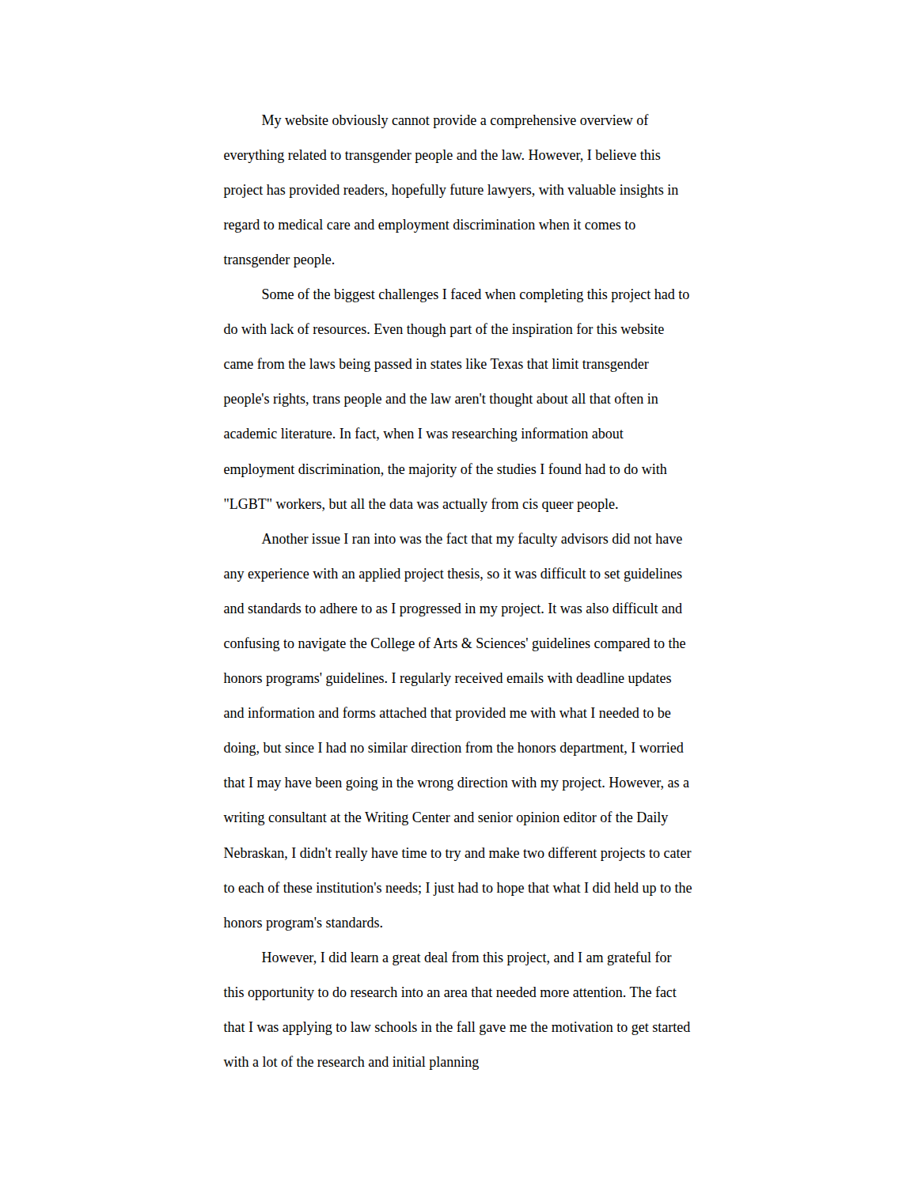My website obviously cannot provide a comprehensive overview of everything related to transgender people and the law. However, I believe this project has provided readers, hopefully future lawyers, with valuable insights in regard to medical care and employment discrimination when it comes to transgender people.
Some of the biggest challenges I faced when completing this project had to do with lack of resources. Even though part of the inspiration for this website came from the laws being passed in states like Texas that limit transgender people's rights, trans people and the law aren't thought about all that often in academic literature. In fact, when I was researching information about employment discrimination, the majority of the studies I found had to do with "LGBT" workers, but all the data was actually from cis queer people.
Another issue I ran into was the fact that my faculty advisors did not have any experience with an applied project thesis, so it was difficult to set guidelines and standards to adhere to as I progressed in my project. It was also difficult and confusing to navigate the College of Arts & Sciences' guidelines compared to the honors programs' guidelines. I regularly received emails with deadline updates and information and forms attached that provided me with what I needed to be doing, but since I had no similar direction from the honors department, I worried that I may have been going in the wrong direction with my project. However, as a writing consultant at the Writing Center and senior opinion editor of the Daily Nebraskan, I didn't really have time to try and make two different projects to cater to each of these institution's needs; I just had to hope that what I did held up to the honors program's standards.
However, I did learn a great deal from this project, and I am grateful for this opportunity to do research into an area that needed more attention. The fact that I was applying to law schools in the fall gave me the motivation to get started with a lot of the research and initial planning